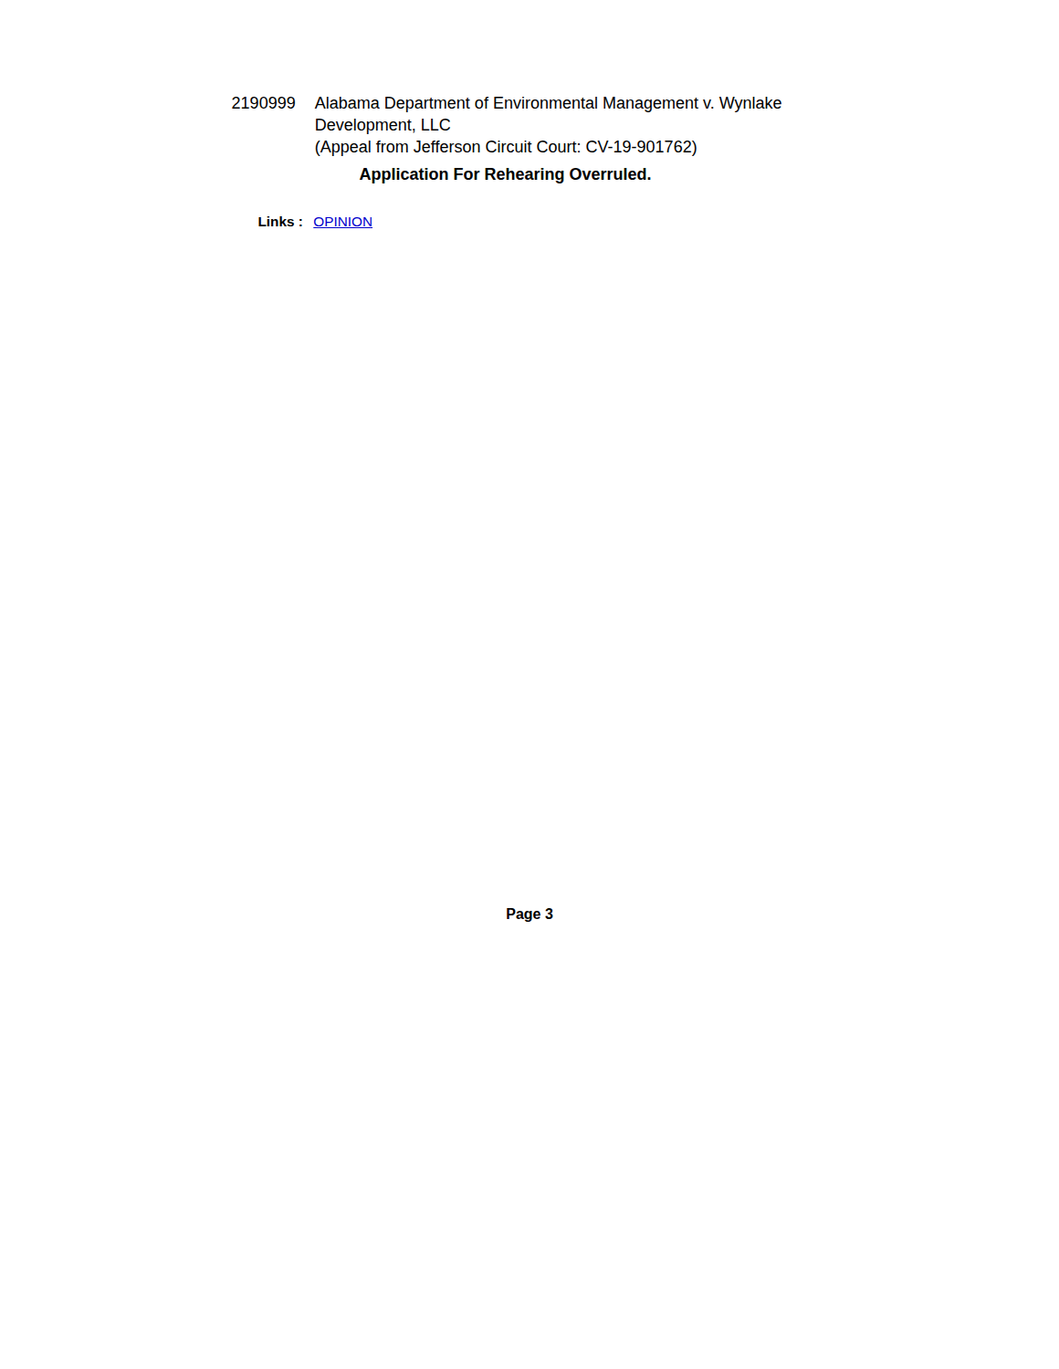2190999
Alabama Department of Environmental Management v. Wynlake Development, LLC
(Appeal from Jefferson Circuit Court: CV-19-901762)
Application For Rehearing Overruled.
Links : OPINION
Page 3